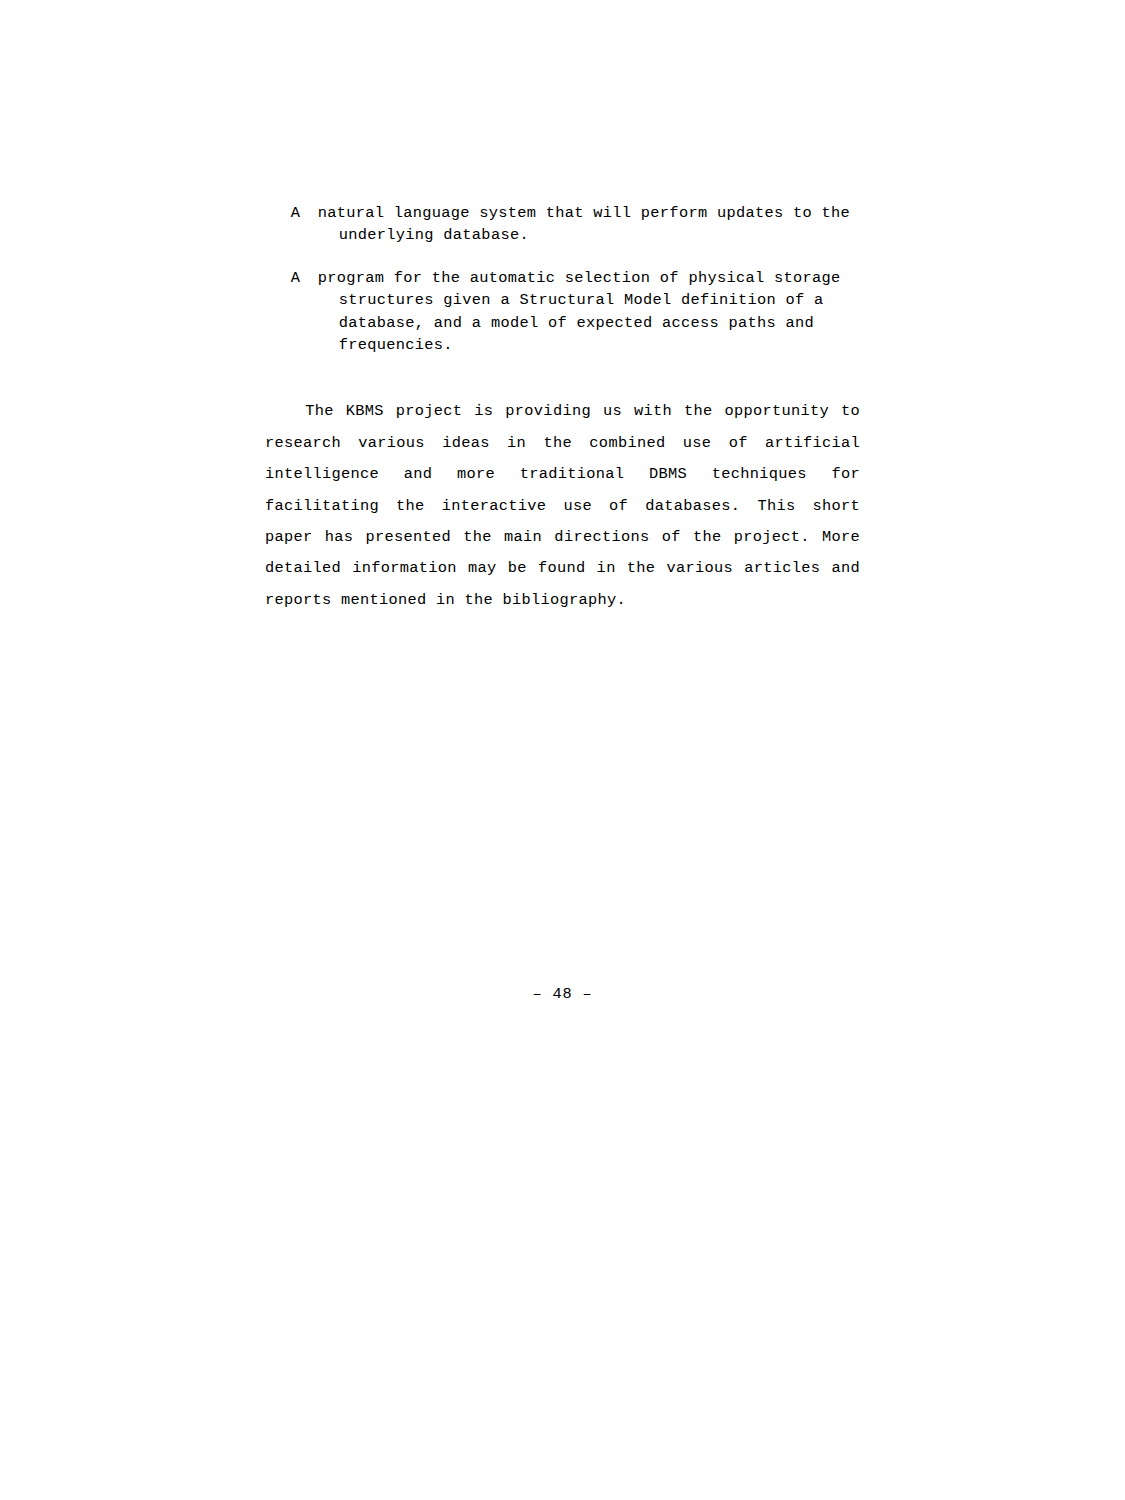natural language system that will perform updates to the underlying database.
program for the automatic selection of physical storage structures given a Structural Model definition of a database, and a model of expected access paths and frequencies.
The KBMS project is providing us with the opportunity to research various ideas in the combined use of artificial intelligence and more traditional DBMS techniques for facilitating the interactive use of databases. This short paper has presented the main directions of the project. More detailed information may be found in the various articles and reports mentioned in the bibliography.
– 48 –